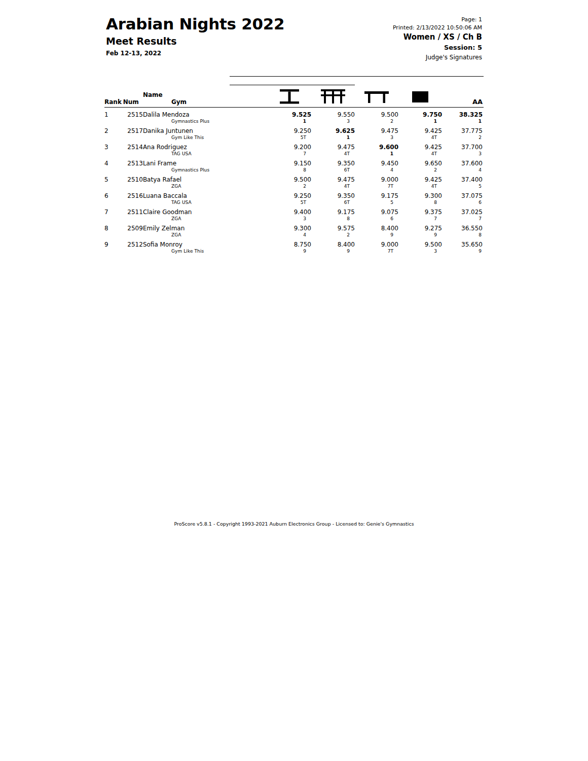| Arabian Nights 2022 Meet Results Feb 12-13, 2022 | Page: 1 Printed: 2/13/2022 10:50:06 AM Women / XS / Ch B Session: 5 Judge's Signatures |
| Rank | Num | Name Gym | | | | | AA |
| --- | --- | --- | --- | --- | --- | --- | --- |
| 1 | 2515 | Dalila Mendoza Gymnastics Plus | 9.525 1 | 9.550 3 | 9.500 2 | 9.750 1 | 38.325 1 |
| 2 | 2517 | Danika Juntunen Gym Like This | 9.250 5T | 9.625 1 | 9.475 3 | 9.425 4T | 37.775 2 |
| 3 | 2514 | Ana Rodriguez TAG USA | 9.200 7 | 9.475 4T | 9.600 1 | 9.425 4T | 37.700 3 |
| 4 | 2513 | Lani Frame Gymnastics Plus | 9.150 8 | 9.350 6T | 9.450 4 | 9.650 2 | 37.600 4 |
| 5 | 2510 | Batya Rafael ZGA | 9.500 2 | 9.475 4T | 9.000 7T | 9.425 4T | 37.400 5 |
| 6 | 2516 | Luana Baccala TAG USA | 9.250 5T | 9.350 6T | 9.175 5 | 9.300 8 | 37.075 6 |
| 7 | 2511 | Claire Goodman ZGA | 9.400 3 | 9.175 8 | 9.075 6 | 9.375 7 | 37.025 7 |
| 8 | 2509 | Emily Zelman ZGA | 9.300 4 | 9.575 2 | 8.400 9 | 9.275 9 | 36.550 8 |
| 9 | 2512 | Sofia Monroy Gym Like This | 8.750 9 | 8.400 9 | 9.000 7T | 9.500 3 | 35.650 9 |
ProScore v5.8.1 - Copyright 1993-2021 Auburn Electronics Group - Licensed to: Genie's Gymnastics